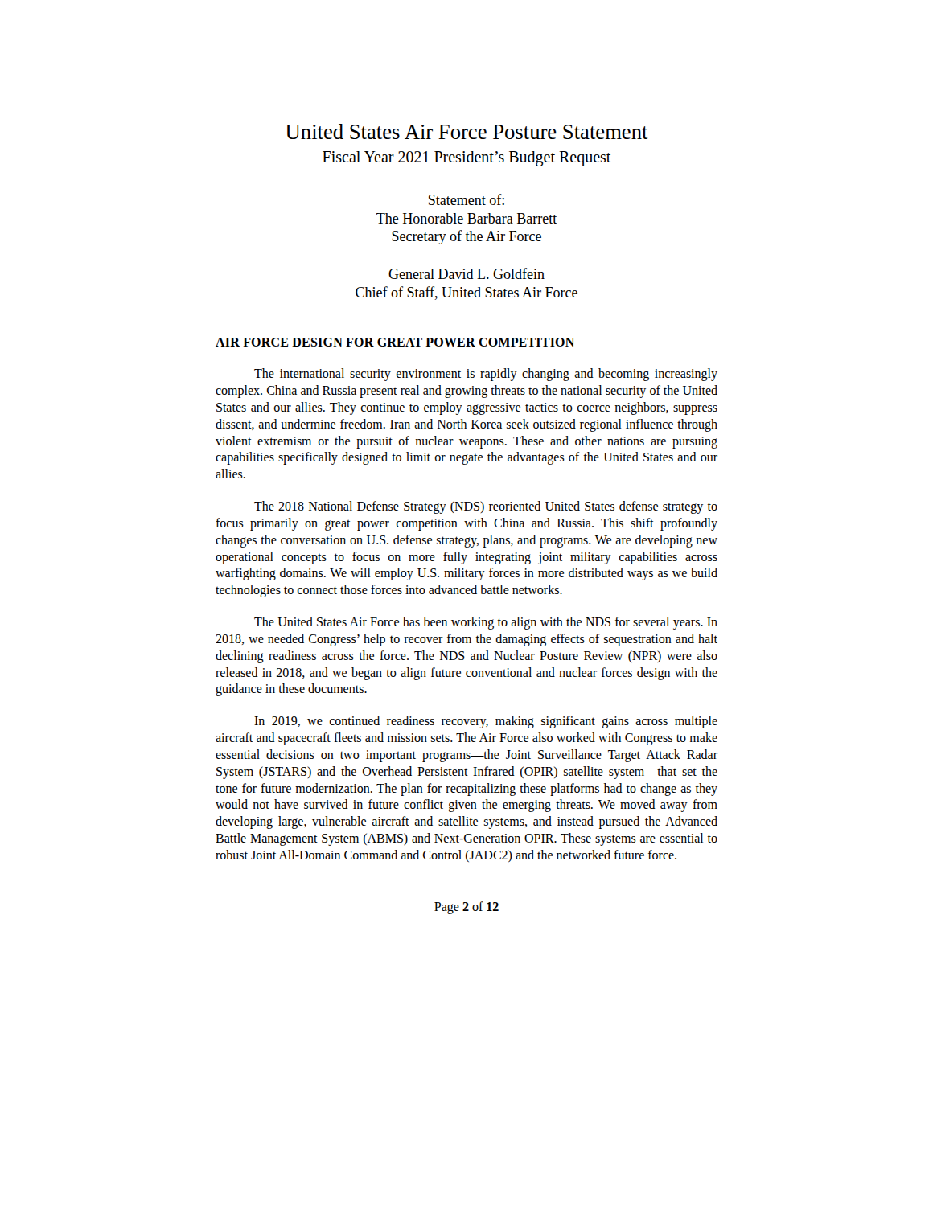United States Air Force Posture Statement
Fiscal Year 2021 President’s Budget Request
Statement of:
The Honorable Barbara Barrett
Secretary of the Air Force
General David L. Goldfein
Chief of Staff, United States Air Force
Air Force Design for Great Power Competition
The international security environment is rapidly changing and becoming increasingly complex. China and Russia present real and growing threats to the national security of the United States and our allies. They continue to employ aggressive tactics to coerce neighbors, suppress dissent, and undermine freedom. Iran and North Korea seek outsized regional influence through violent extremism or the pursuit of nuclear weapons. These and other nations are pursuing capabilities specifically designed to limit or negate the advantages of the United States and our allies.
The 2018 National Defense Strategy (NDS) reoriented United States defense strategy to focus primarily on great power competition with China and Russia. This shift profoundly changes the conversation on U.S. defense strategy, plans, and programs. We are developing new operational concepts to focus on more fully integrating joint military capabilities across warfighting domains. We will employ U.S. military forces in more distributed ways as we build technologies to connect those forces into advanced battle networks.
The United States Air Force has been working to align with the NDS for several years. In 2018, we needed Congress’ help to recover from the damaging effects of sequestration and halt declining readiness across the force. The NDS and Nuclear Posture Review (NPR) were also released in 2018, and we began to align future conventional and nuclear forces design with the guidance in these documents.
In 2019, we continued readiness recovery, making significant gains across multiple aircraft and spacecraft fleets and mission sets. The Air Force also worked with Congress to make essential decisions on two important programs—the Joint Surveillance Target Attack Radar System (JSTARS) and the Overhead Persistent Infrared (OPIR) satellite system—that set the tone for future modernization. The plan for recapitalizing these platforms had to change as they would not have survived in future conflict given the emerging threats. We moved away from developing large, vulnerable aircraft and satellite systems, and instead pursued the Advanced Battle Management System (ABMS) and Next-Generation OPIR. These systems are essential to robust Joint All-Domain Command and Control (JADC2) and the networked future force.
Page 2 of 12